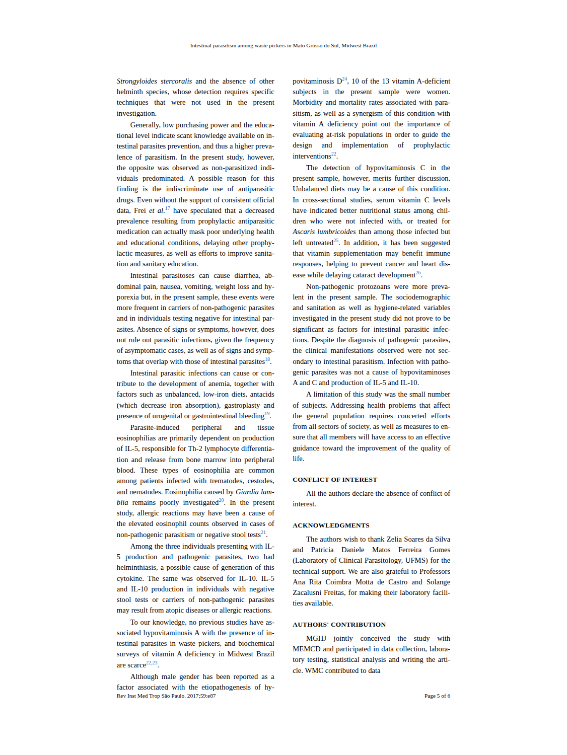Intestinal parasitism among waste pickers in Mato Grosso do Sul, Midwest Brazil
Strongyloides stercoralis and the absence of other helminth species, whose detection requires specific techniques that were not used in the present investigation.
Generally, low purchasing power and the educational level indicate scant knowledge available on intestinal parasites prevention, and thus a higher prevalence of parasitism. In the present study, however, the opposite was observed as non-parasitized individuals predominated. A possible reason for this finding is the indiscriminate use of antiparasitic drugs. Even without the support of consistent official data, Frei et al.17 have speculated that a decreased prevalence resulting from prophylactic antiparasitic medication can actually mask poor underlying health and educational conditions, delaying other prophylactic measures, as well as efforts to improve sanitation and sanitary education.
Intestinal parasitoses can cause diarrhea, abdominal pain, nausea, vomiting, weight loss and hyporexia but, in the present sample, these events were more frequent in carriers of non-pathogenic parasites and in individuals testing negative for intestinal parasites. Absence of signs or symptoms, however, does not rule out parasitic infections, given the frequency of asymptomatic cases, as well as of signs and symptoms that overlap with those of intestinal parasites18.
Intestinal parasitic infections can cause or contribute to the development of anemia, together with factors such as unbalanced, low-iron diets, antacids (which decrease iron absorption), gastroplasty and presence of urogenital or gastrointestinal bleeding19.
Parasite-induced peripheral and tissue eosinophilias are primarily dependent on production of IL-5, responsible for Th-2 lymphocyte differentiation and release from bone marrow into peripheral blood. These types of eosinophilia are common among patients infected with trematodes, cestodes, and nematodes. Eosinophilia caused by Giardia lamblia remains poorly investigated20. In the present study, allergic reactions may have been a cause of the elevated eosinophil counts observed in cases of non-pathogenic parasitism or negative stool tests21.
Among the three individuals presenting with IL-5 production and pathogenic parasites, two had helminthiasis, a possible cause of generation of this cytokine. The same was observed for IL-10. IL-5 and IL-10 production in individuals with negative stool tests or carriers of non-pathogenic parasites may result from atopic diseases or allergic reactions.
To our knowledge, no previous studies have associated hypovitaminosis A with the presence of intestinal parasites in waste pickers, and biochemical surveys of vitamin A deficiency in Midwest Brazil are scarce22,23.
Although male gender has been reported as a factor associated with the etiopathogenesis of hypovitaminosis D24, 10 of the 13 vitamin A-deficient subjects in the present sample were women. Morbidity and mortality rates associated with parasitism, as well as a synergism of this condition with vitamin A deficiency point out the importance of evaluating at-risk populations in order to guide the design and implementation of prophylactic interventions22.
The detection of hypovitaminosis C in the present sample, however, merits further discussion. Unbalanced diets may be a cause of this condition. In cross-sectional studies, serum vitamin C levels have indicated better nutritional status among children who were not infected with, or treated for Ascaris lumbricoides than among those infected but left untreated25. In addition, it has been suggested that vitamin supplementation may benefit immune responses, helping to prevent cancer and heart disease while delaying cataract development26.
Non-pathogenic protozoans were more prevalent in the present sample. The sociodemographic and sanitation as well as hygiene-related variables investigated in the present study did not prove to be significant as factors for intestinal parasitic infections. Despite the diagnosis of pathogenic parasites, the clinical manifestations observed were not secondary to intestinal parasitism. Infection with pathogenic parasites was not a cause of hypovitaminoses A and C and production of IL-5 and IL-10.
A limitation of this study was the small number of subjects. Addressing health problems that affect the general population requires concerted efforts from all sectors of society, as well as measures to ensure that all members will have access to an effective guidance toward the improvement of the quality of life.
CONFLICT OF INTEREST
All the authors declare the absence of conflict of interest.
ACKNOWLEDGMENTS
The authors wish to thank Zelia Soares da Silva and Patricia Daniele Matos Ferreira Gomes (Laboratory of Clinical Parasitology, UFMS) for the technical support. We are also grateful to Professors Ana Rita Coimbra Motta de Castro and Solange Zacalusni Freitas, for making their laboratory facilities available.
AUTHORS' CONTRIBUTION
MGHJ jointly conceived the study with MEMCD and participated in data collection, laboratory testing, statistical analysis and writing the article. WMC contributed to data
Rev Inst Med Trop São Paulo. 2017;59:e87 Page 5 of 6